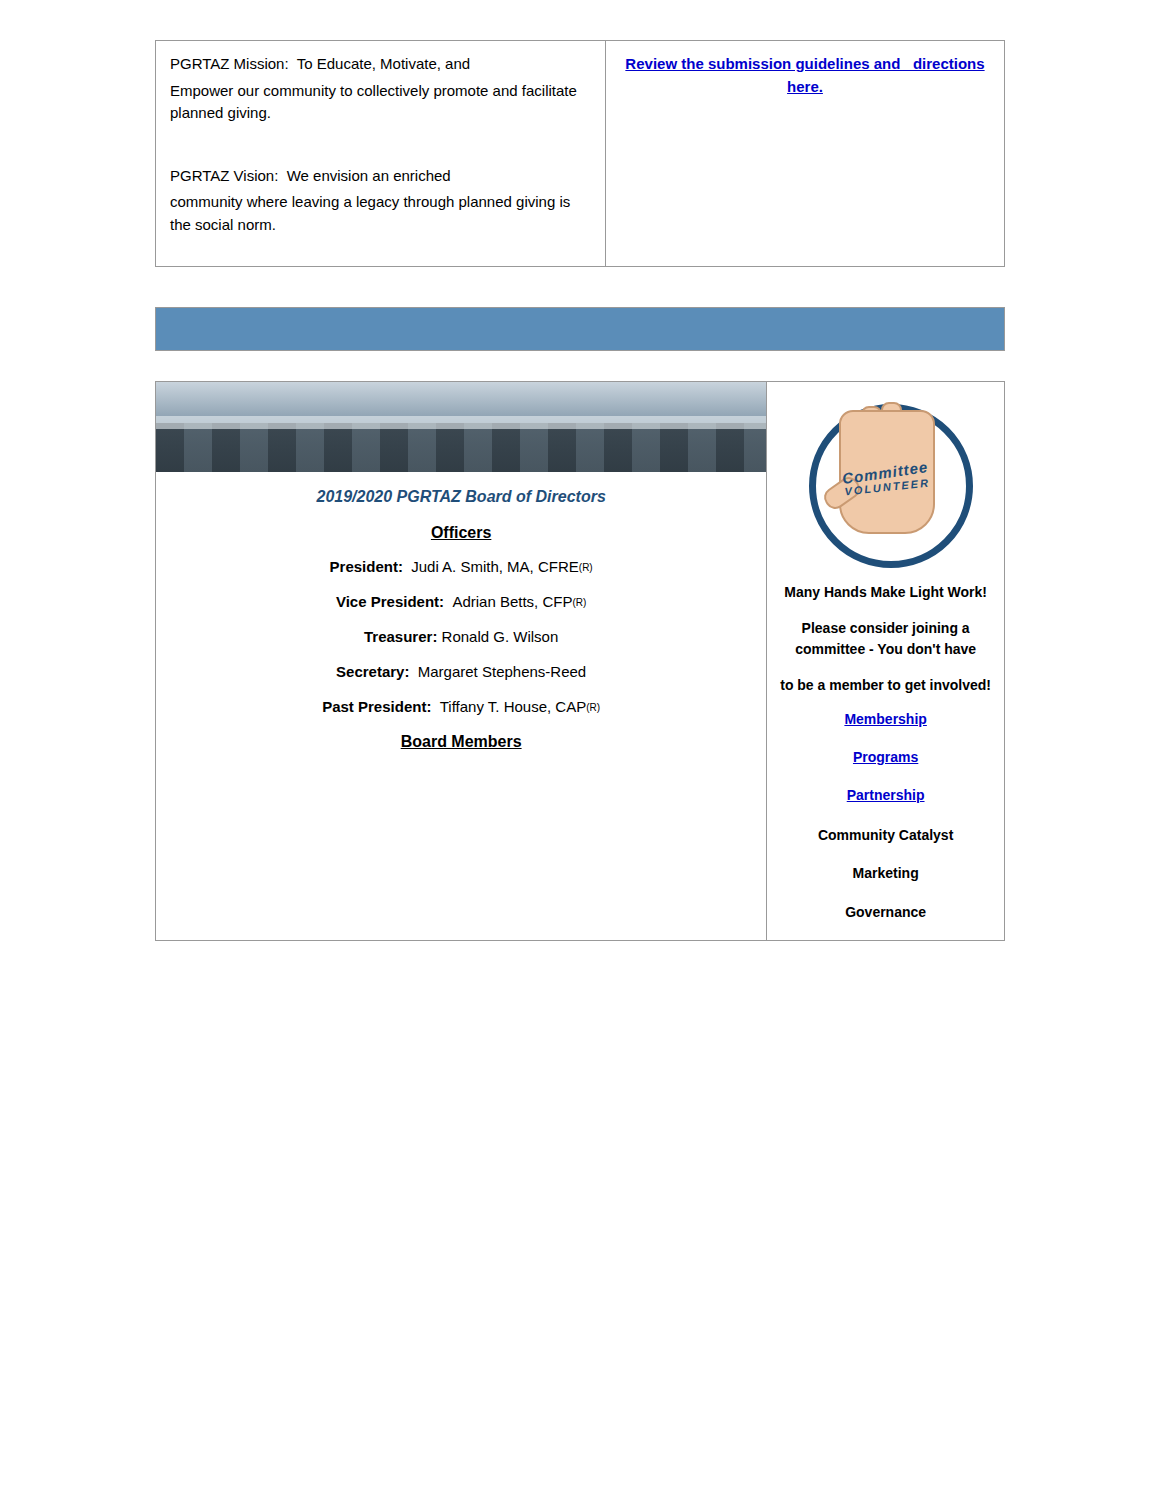| PGRTAZ Mission: To Educate, Motivate, and Empower our community to collectively promote and facilitate planned giving. PGRTAZ Vision: We envision an enriched community where leaving a legacy through planned giving is the social norm. | Review the submission guidelines and directions here. |
| 2019/2020 PGRTAZ Board of Directors Officers President: Judi A. Smith, MA, CFRE (R) Vice President: Adrian Betts, CFP (R) Treasurer: Ronald G. Wilson Secretary: Margaret Stephens-Reed Past President: Tiffany T. House, CAP (R) Board Members | Committee VOLUNTEER Many Hands Make Light Work! Please consider joining a committee - You don't have to be a member to get involved! Membership Programs Partnership Community Catalyst Marketing Governance |